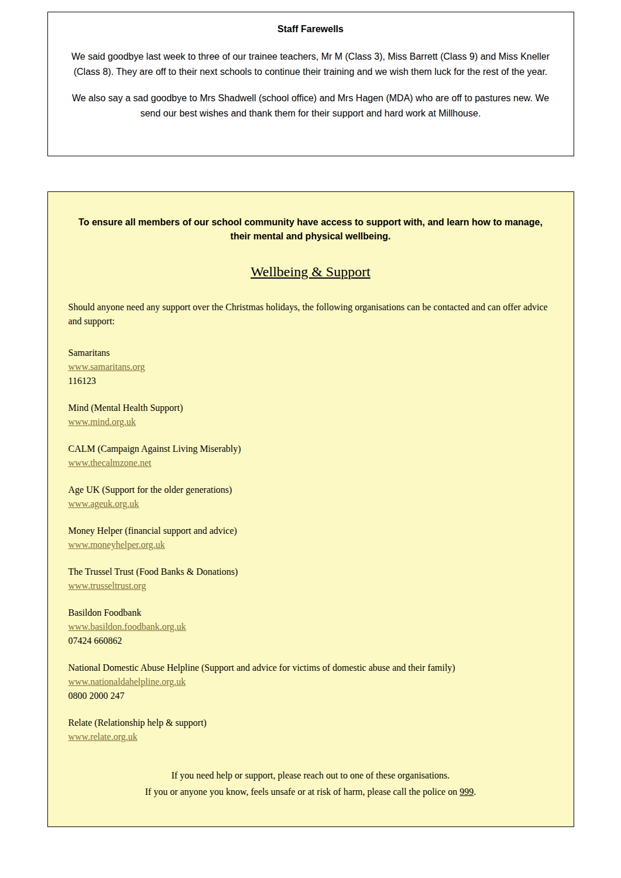Staff Farewells
We said goodbye last week to three of our trainee teachers, Mr M (Class 3), Miss Barrett (Class 9) and Miss Kneller (Class 8). They are off to their next schools to continue their training and we wish them luck for the rest of the year.
We also say a sad goodbye to Mrs Shadwell (school office) and Mrs Hagen (MDA) who are off to pastures new. We send our best wishes and thank them for their support and hard work at Millhouse.
To ensure all members of our school community have access to support with, and learn how to manage, their mental and physical wellbeing.
Wellbeing & Support
Should anyone need any support over the Christmas holidays, the following organisations can be contacted and can offer advice and support:
Samaritans www.samaritans.org 116123
Mind (Mental Health Support) www.mind.org.uk
CALM (Campaign Against Living Miserably) www.thecalmzone.net
Age UK (Support for the older generations) www.ageuk.org.uk
Money Helper (financial support and advice) www.moneyhelper.org.uk
The Trussel Trust (Food Banks & Donations) www.trusseltrust.org
Basildon Foodbank www.basildon.foodbank.org.uk 07424 660862
National Domestic Abuse Helpline (Support and advice for victims of domestic abuse and their family) www.nationaldahelpline.org.uk 0800 2000 247
Relate (Relationship help & support) www.relate.org.uk
If you need help or support, please reach out to one of these organisations.
If you or anyone you know, feels unsafe or at risk of harm, please call the police on 999.